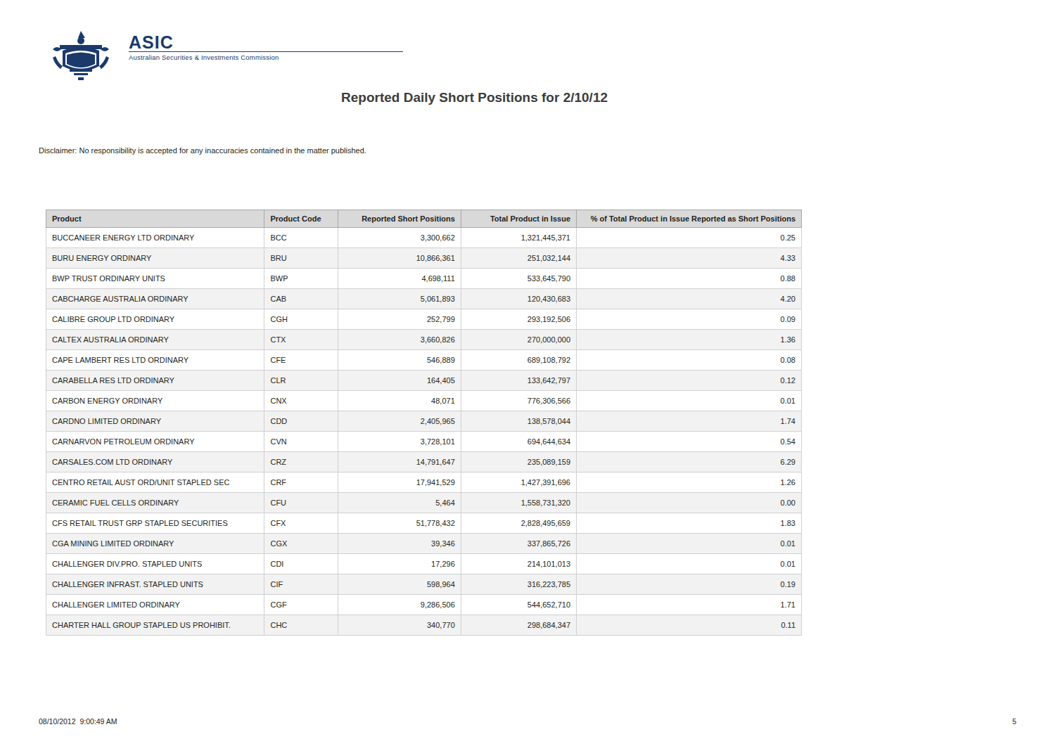ASIC
Australian Securities & Investments Commission
Reported Daily Short Positions for 2/10/12
Disclaimer: No responsibility is accepted for any inaccuracies contained in the matter published.
| Product | Product Code | Reported Short Positions | Total Product in Issue | % of Total Product in Issue Reported as Short Positions |
| --- | --- | --- | --- | --- |
| BUCCANEER ENERGY LTD ORDINARY | BCC | 3,300,662 | 1,321,445,371 | 0.25 |
| BURU ENERGY ORDINARY | BRU | 10,866,361 | 251,032,144 | 4.33 |
| BWP TRUST ORDINARY UNITS | BWP | 4,698,111 | 533,645,790 | 0.88 |
| CABCHARGE AUSTRALIA ORDINARY | CAB | 5,061,893 | 120,430,683 | 4.20 |
| CALIBRE GROUP LTD ORDINARY | CGH | 252,799 | 293,192,506 | 0.09 |
| CALTEX AUSTRALIA ORDINARY | CTX | 3,660,826 | 270,000,000 | 1.36 |
| CAPE LAMBERT RES LTD ORDINARY | CFE | 546,889 | 689,108,792 | 0.08 |
| CARABELLA RES LTD ORDINARY | CLR | 164,405 | 133,642,797 | 0.12 |
| CARBON ENERGY ORDINARY | CNX | 48,071 | 776,306,566 | 0.01 |
| CARDNO LIMITED ORDINARY | CDD | 2,405,965 | 138,578,044 | 1.74 |
| CARNARVON PETROLEUM ORDINARY | CVN | 3,728,101 | 694,644,634 | 0.54 |
| CARSALES.COM LTD ORDINARY | CRZ | 14,791,647 | 235,089,159 | 6.29 |
| CENTRO RETAIL AUST ORD/UNIT STAPLED SEC | CRF | 17,941,529 | 1,427,391,696 | 1.26 |
| CERAMIC FUEL CELLS ORDINARY | CFU | 5,464 | 1,558,731,320 | 0.00 |
| CFS RETAIL TRUST GRP STAPLED SECURITIES | CFX | 51,778,432 | 2,828,495,659 | 1.83 |
| CGA MINING LIMITED ORDINARY | CGX | 39,346 | 337,865,726 | 0.01 |
| CHALLENGER DIV.PRO. STAPLED UNITS | CDI | 17,296 | 214,101,013 | 0.01 |
| CHALLENGER INFRAST. STAPLED UNITS | CIF | 598,964 | 316,223,785 | 0.19 |
| CHALLENGER LIMITED ORDINARY | CGF | 9,286,506 | 544,652,710 | 1.71 |
| CHARTER HALL GROUP STAPLED US PROHIBIT. | CHC | 340,770 | 298,684,347 | 0.11 |
08/10/2012 9:00:49 AM 5